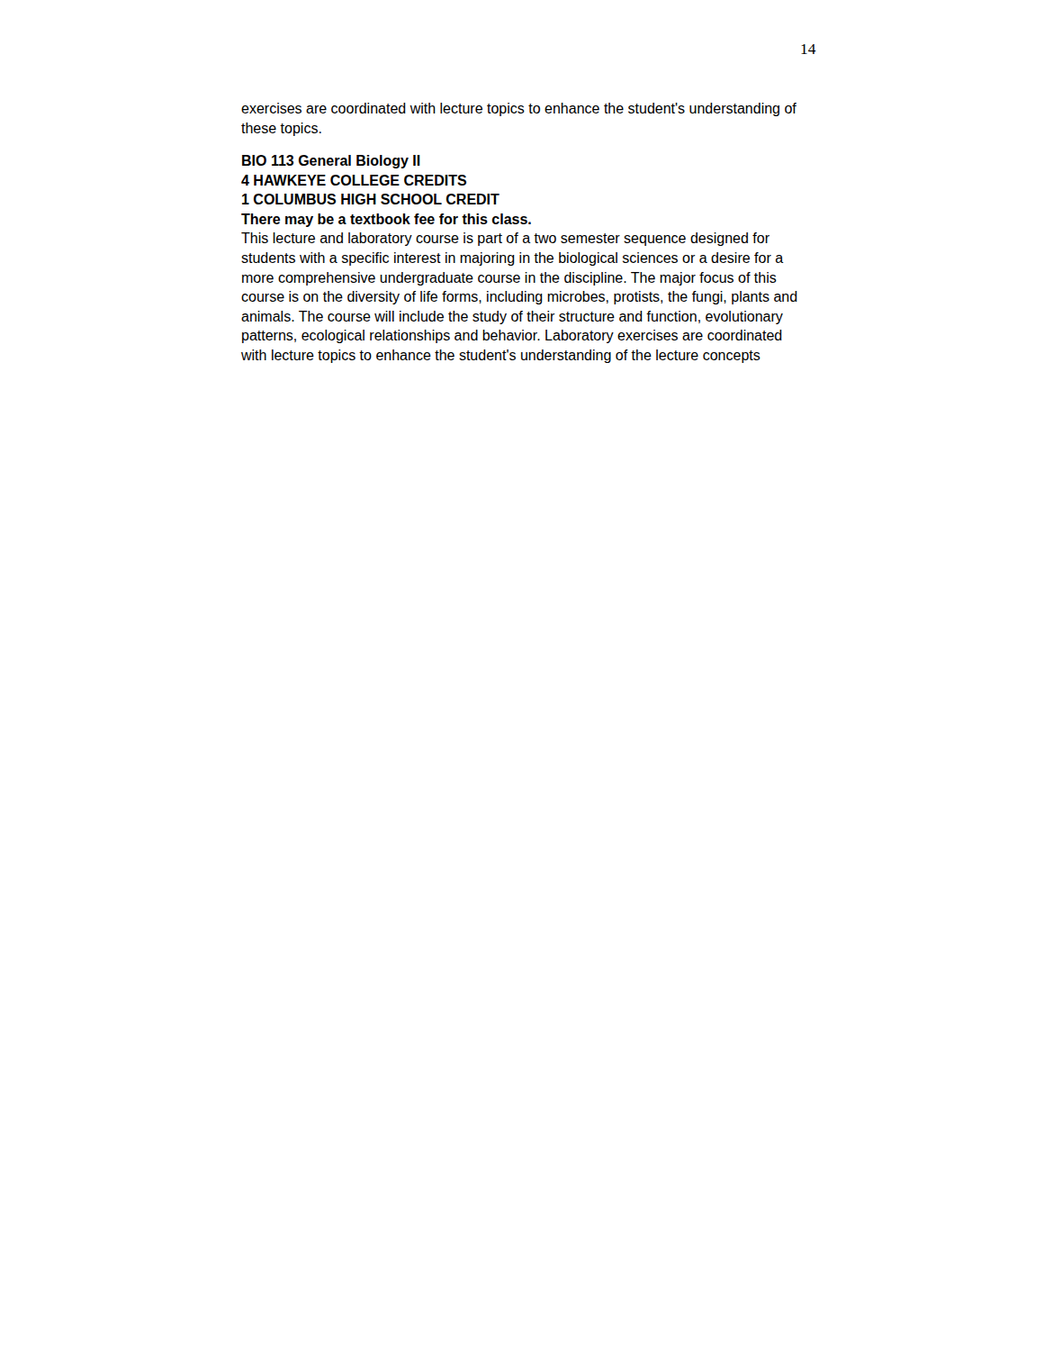14
exercises are coordinated with lecture topics to enhance the student's understanding of these topics.
BIO 113 General Biology II
4 HAWKEYE COLLEGE CREDITS
1 COLUMBUS HIGH SCHOOL CREDIT
There may be a textbook fee for this class.
This lecture and laboratory course is part of a two semester sequence designed for students with a specific interest in majoring in the biological sciences or a desire for a more comprehensive undergraduate course in the discipline. The major focus of this course is on the diversity of life forms, including microbes, protists, the fungi, plants and animals. The course will include the study of their structure and function, evolutionary patterns, ecological relationships and behavior. Laboratory exercises are coordinated with lecture topics to enhance the student's understanding of the lecture concepts